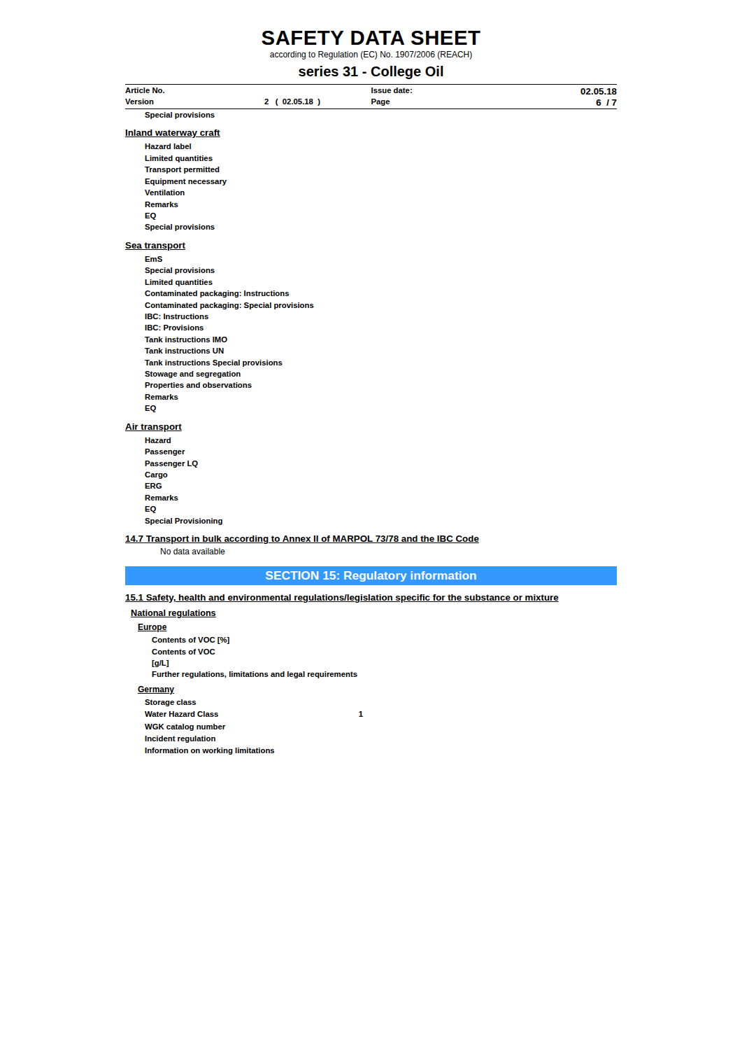SAFETY DATA SHEET
according to Regulation (EC) No. 1907/2006 (REACH)
series 31 - College Oil
| Article No. | | Issue date: | 02.05.18 |
| Version | 2 ( 02.05.18 ) | Page | 6 / 7 |
Special provisions
Inland waterway craft
Hazard label
Limited quantities
Transport permitted
Equipment necessary
Ventilation
Remarks
EQ
Special provisions
Sea transport
EmS
Special provisions
Limited quantities
Contaminated packaging: Instructions
Contaminated packaging: Special provisions
IBC: Instructions
IBC: Provisions
Tank instructions IMO
Tank instructions UN
Tank instructions Special provisions
Stowage and segregation
Properties and observations
Remarks
EQ
Air transport
Hazard
Passenger
Passenger LQ
Cargo
ERG
Remarks
EQ
Special Provisioning
14.7 Transport in bulk according to Annex II of MARPOL 73/78 and the IBC Code
No data available
SECTION 15: Regulatory information
15.1 Safety, health and environmental regulations/legislation specific for the substance or mixture
National regulations
Europe
Contents of VOC [%]
Contents of VOC
[g/L]
Further regulations, limitations and legal requirements
Germany
| Storage class | |
| Water Hazard Class | 1 |
| WGK catalog number | |
| Incident regulation | |
| Information on working limitations | |